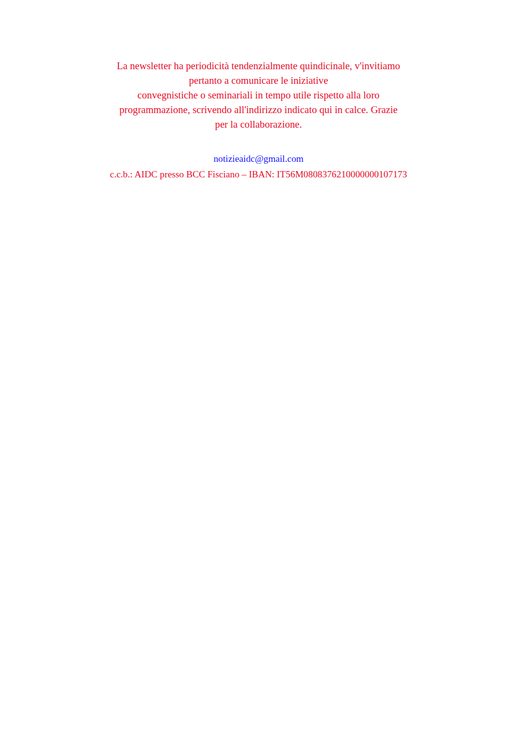La newsletter ha periodicità tendenzialmente quindicinale, v'invitiamo pertanto a comunicare le iniziative convegnistiche o seminariali in tempo utile rispetto alla loro programmazione, scrivendo all'indirizzo indicato qui in calce. Grazie per la collaborazione.
notizieaidc@gmail.com c.c.b.: AIDC presso BCC Fisciano – IBAN: IT56M0808376210000000107173